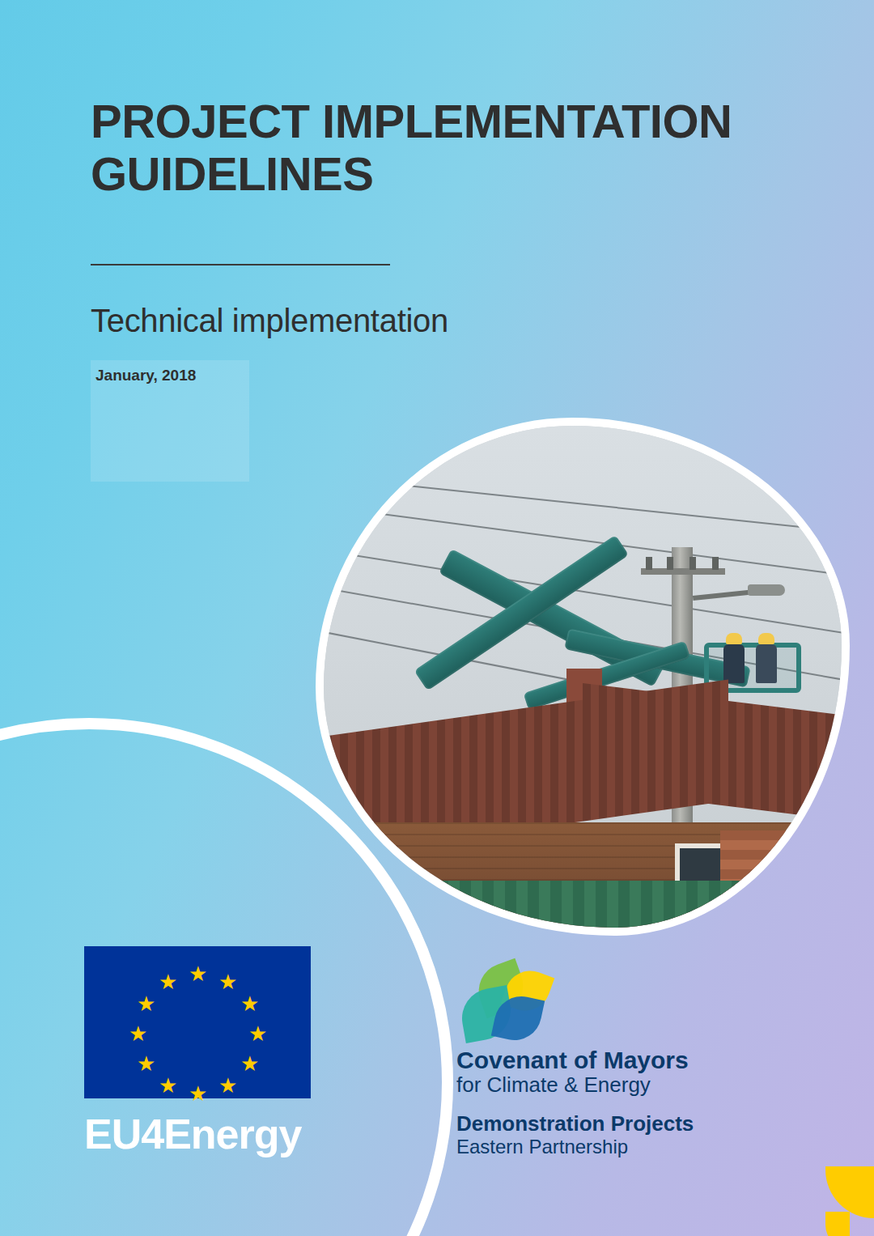Project Implementation
Guidelines
Technical implementation
January, 2018
EU4Energy
Covenant of Mayors
for Climate & Energy
Demonstration Projects
Eastern Partnership